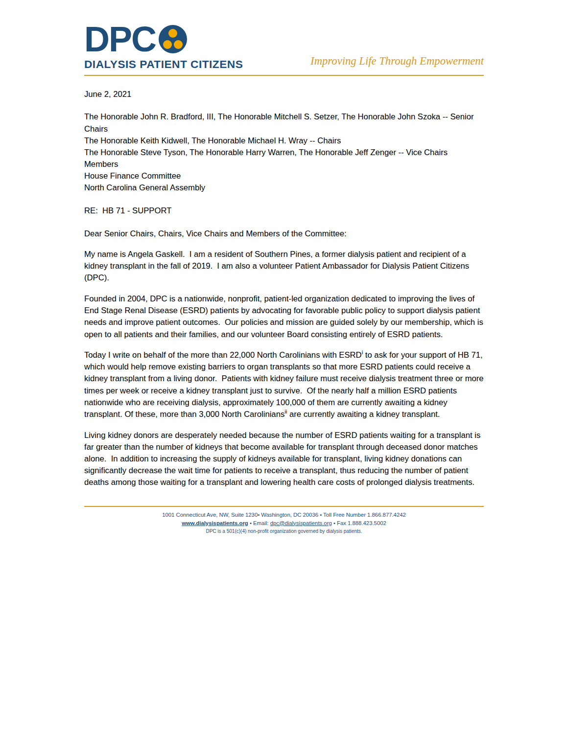DPC
DIALYSIS PATIENT CITIZENS
Improving Life Through Empowerment
June 2, 2021
The Honorable John R. Bradford, III, The Honorable Mitchell S. Setzer, The Honorable John Szoka -- Senior Chairs
The Honorable Keith Kidwell, The Honorable Michael H. Wray -- Chairs
The Honorable Steve Tyson, The Honorable Harry Warren, The Honorable Jeff Zenger -- Vice Chairs
Members
House Finance Committee
North Carolina General Assembly
RE: HB 71 - SUPPORT
Dear Senior Chairs, Chairs, Vice Chairs and Members of the Committee:
My name is Angela Gaskell. I am a resident of Southern Pines, a former dialysis patient and recipient of a kidney transplant in the fall of 2019. I am also a volunteer Patient Ambassador for Dialysis Patient Citizens (DPC).
Founded in 2004, DPC is a nationwide, nonprofit, patient-led organization dedicated to improving the lives of End Stage Renal Disease (ESRD) patients by advocating for favorable public policy to support dialysis patient needs and improve patient outcomes. Our policies and mission are guided solely by our membership, which is open to all patients and their families, and our volunteer Board consisting entirely of ESRD patients.
Today I write on behalf of the more than 22,000 North Carolinians with ESRDi to ask for your support of HB 71, which would help remove existing barriers to organ transplants so that more ESRD patients could receive a kidney transplant from a living donor. Patients with kidney failure must receive dialysis treatment three or more times per week or receive a kidney transplant just to survive. Of the nearly half a million ESRD patients nationwide who are receiving dialysis, approximately 100,000 of them are currently awaiting a kidney transplant. Of these, more than 3,000 North Caroliniansii are currently awaiting a kidney transplant.
Living kidney donors are desperately needed because the number of ESRD patients waiting for a transplant is far greater than the number of kidneys that become available for transplant through deceased donor matches alone. In addition to increasing the supply of kidneys available for transplant, living kidney donations can significantly decrease the wait time for patients to receive a transplant, thus reducing the number of patient deaths among those waiting for a transplant and lowering health care costs of prolonged dialysis treatments.
1001 Connecticut Ave, NW, Suite 1230• Washington, DC 20036 • Toll Free Number 1.866.877.4242
www.dialysispatients.org • Email: dpc@dialysispatients.org • Fax 1.888.423.5002
DPC is a 501(c)(4) non-profit organization governed by dialysis patients.